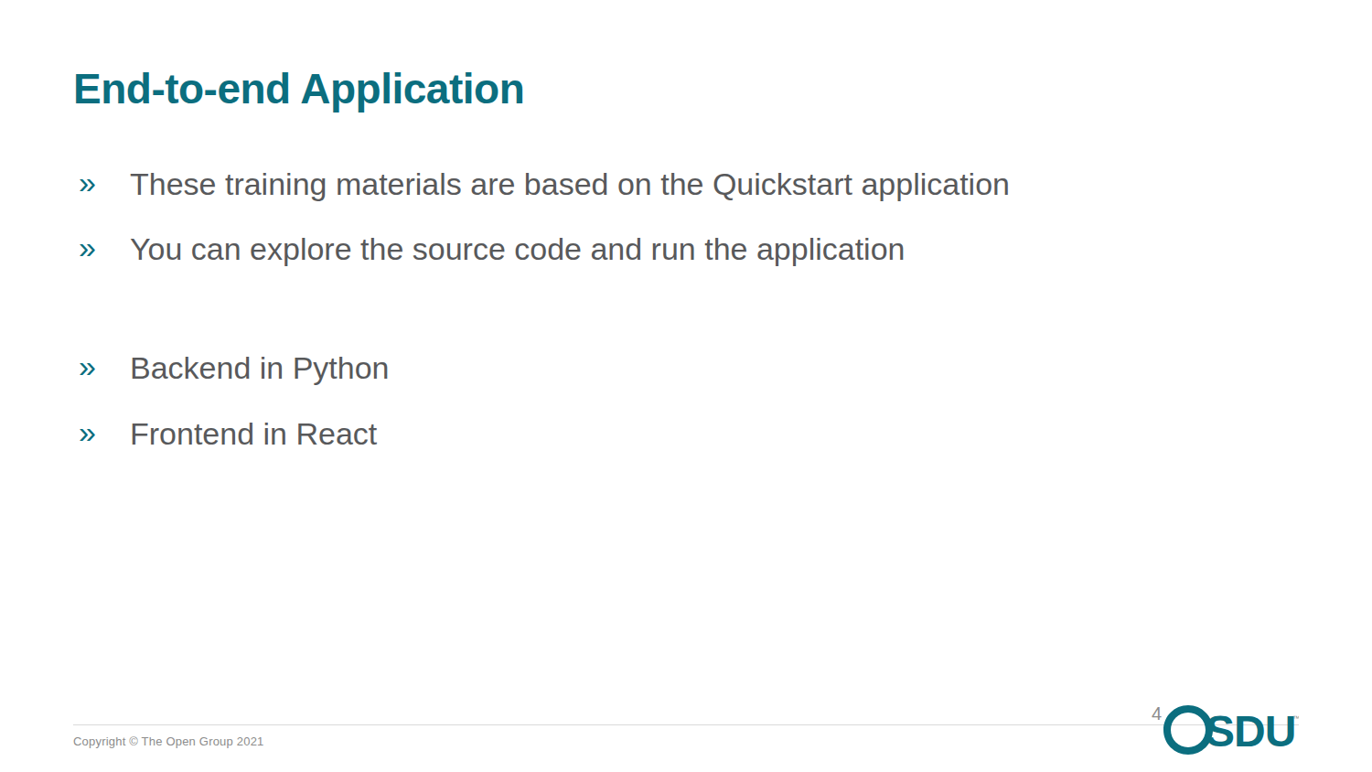End-to-end Application
These training materials are based on the Quickstart application
You can explore the source code and run the application
Backend in Python
Frontend in React
Copyright © The Open Group 2021
4
SDU ™